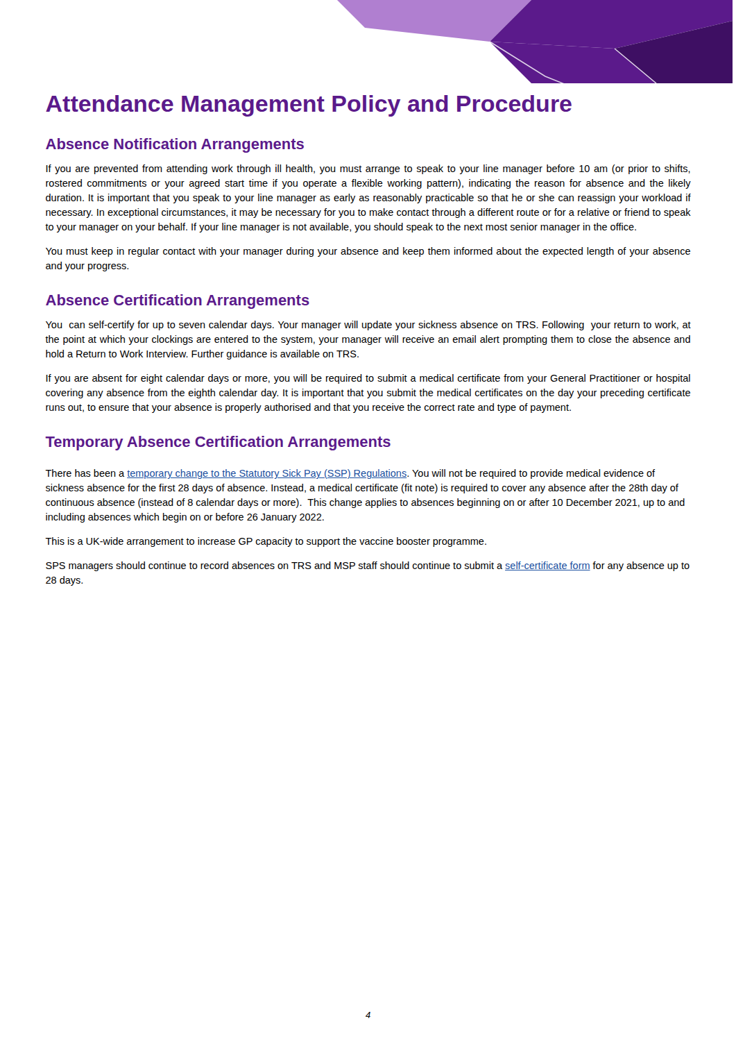Attendance Management Policy and Procedure
Absence Notification Arrangements
If you are prevented from attending work through ill health, you must arrange to speak to your line manager before 10 am (or prior to shifts, rostered commitments or your agreed start time if you operate a flexible working pattern), indicating the reason for absence and the likely duration. It is important that you speak to your line manager as early as reasonably practicable so that he or she can reassign your workload if necessary. In exceptional circumstances, it may be necessary for you to make contact through a different route or for a relative or friend to speak to your manager on your behalf. If your line manager is not available, you should speak to the next most senior manager in the office.
You must keep in regular contact with your manager during your absence and keep them informed about the expected length of your absence and your progress.
Absence Certification Arrangements
You can self-certify for up to seven calendar days. Your manager will update your sickness absence on TRS. Following your return to work, at the point at which your clockings are entered to the system, your manager will receive an email alert prompting them to close the absence and hold a Return to Work Interview. Further guidance is available on TRS.
If you are absent for eight calendar days or more, you will be required to submit a medical certificate from your General Practitioner or hospital covering any absence from the eighth calendar day. It is important that you submit the medical certificates on the day your preceding certificate runs out, to ensure that your absence is properly authorised and that you receive the correct rate and type of payment.
Temporary Absence Certification Arrangements
There has been a temporary change to the Statutory Sick Pay (SSP) Regulations. You will not be required to provide medical evidence of sickness absence for the first 28 days of absence. Instead, a medical certificate (fit note) is required to cover any absence after the 28th day of continuous absence (instead of 8 calendar days or more). This change applies to absences beginning on or after 10 December 2021, up to and including absences which begin on or before 26 January 2022.
This is a UK-wide arrangement to increase GP capacity to support the vaccine booster programme.
SPS managers should continue to record absences on TRS and MSP staff should continue to submit a self-certificate form for any absence up to 28 days.
4